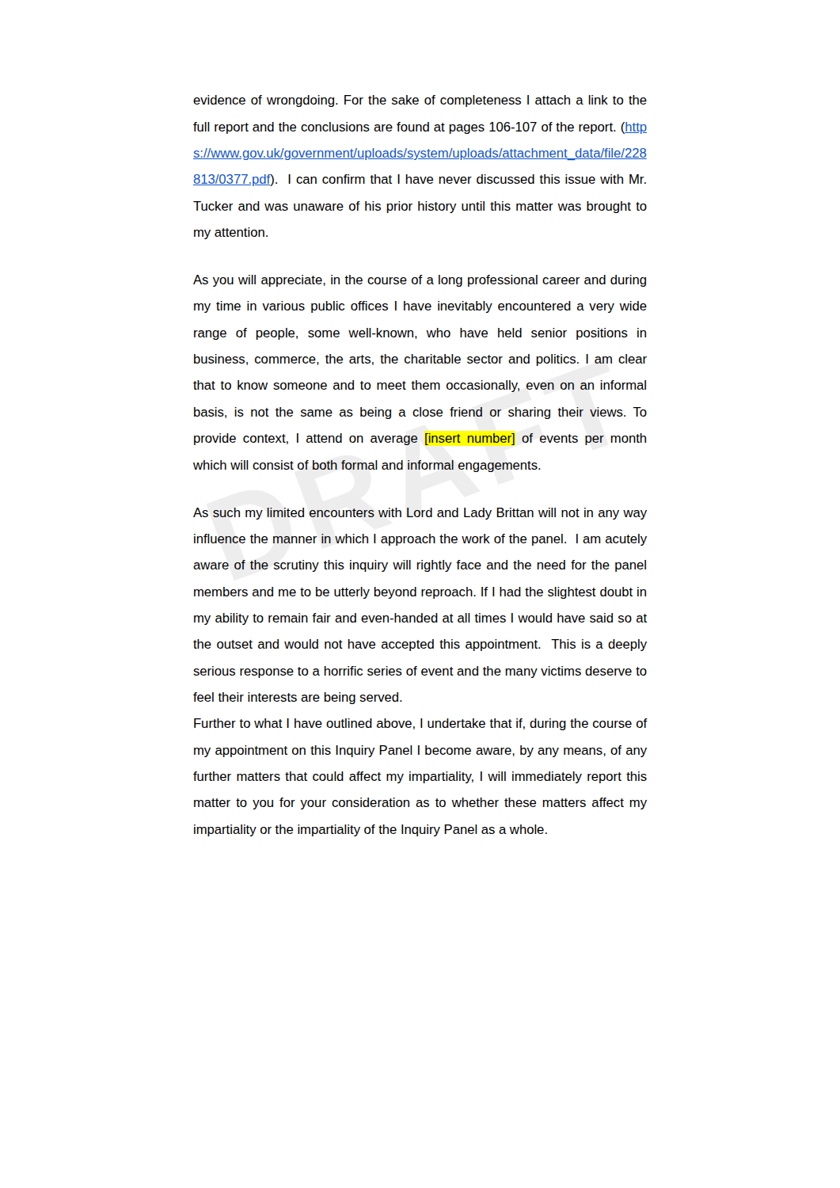DRAFT
evidence of wrongdoing. For the sake of completeness I attach a link to the full report and the conclusions are found at pages 106-107 of the report. (https://www.gov.uk/government/uploads/system/uploads/attachment_data/file/228813/0377.pdf). I can confirm that I have never discussed this issue with Mr. Tucker and was unaware of his prior history until this matter was brought to my attention.
As you will appreciate, in the course of a long professional career and during my time in various public offices I have inevitably encountered a very wide range of people, some well-known, who have held senior positions in business, commerce, the arts, the charitable sector and politics. I am clear that to know someone and to meet them occasionally, even on an informal basis, is not the same as being a close friend or sharing their views. To provide context, I attend on average [insert number] of events per month which will consist of both formal and informal engagements.
As such my limited encounters with Lord and Lady Brittan will not in any way influence the manner in which I approach the work of the panel. I am acutely aware of the scrutiny this inquiry will rightly face and the need for the panel members and me to be utterly beyond reproach. If I had the slightest doubt in my ability to remain fair and even-handed at all times I would have said so at the outset and would not have accepted this appointment. This is a deeply serious response to a horrific series of event and the many victims deserve to feel their interests are being served.
Further to what I have outlined above, I undertake that if, during the course of my appointment on this Inquiry Panel I become aware, by any means, of any further matters that could affect my impartiality, I will immediately report this matter to you for your consideration as to whether these matters affect my impartiality or the impartiality of the Inquiry Panel as a whole.